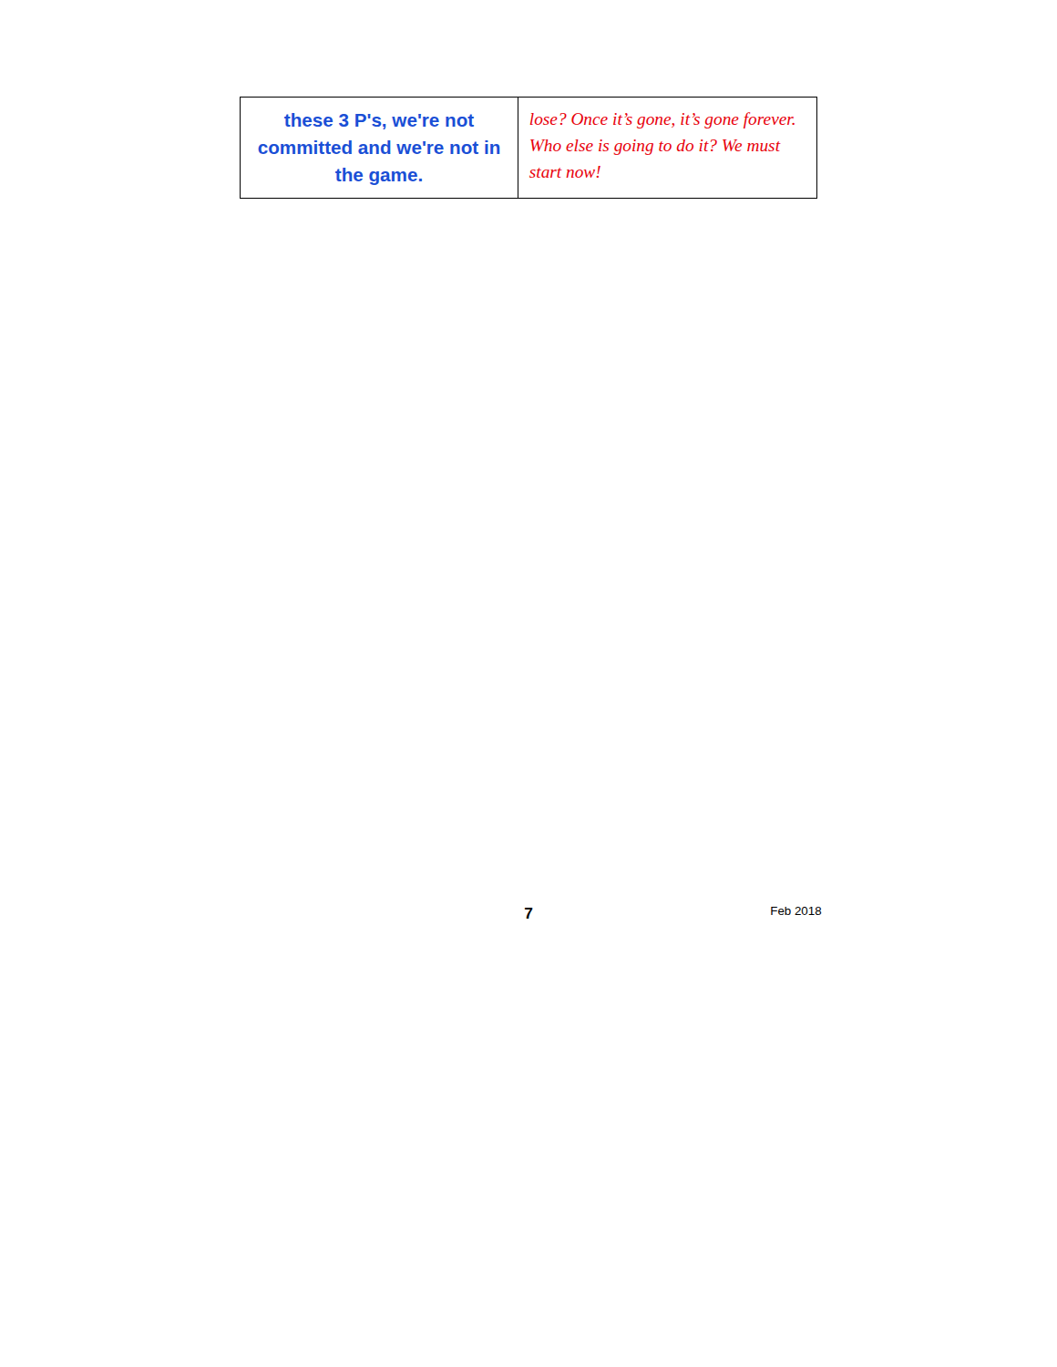| these 3 P's, we're not committed and we're not in the game. | lose? Once it’s gone, it’s gone forever. Who else is going to do it? We must start now! |
7
Feb 2018